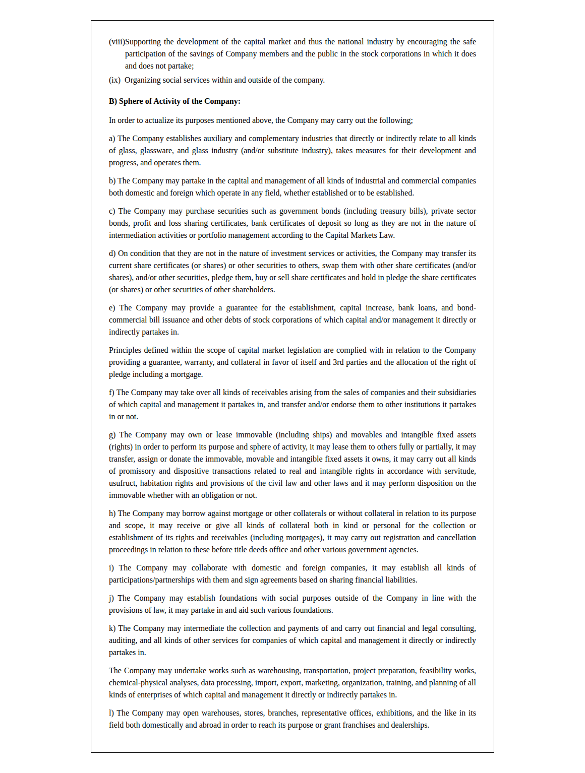(viii) Supporting the development of the capital market and thus the national industry by encouraging the safe participation of the savings of Company members and the public in the stock corporations in which it does and does not partake;
(ix) Organizing social services within and outside of the company.
B) Sphere of Activity of the Company:
In order to actualize its purposes mentioned above, the Company may carry out the following;
a) The Company establishes auxiliary and complementary industries that directly or indirectly relate to all kinds of glass, glassware, and glass industry (and/or substitute industry), takes measures for their development and progress, and operates them.
b) The Company may partake in the capital and management of all kinds of industrial and commercial companies both domestic and foreign which operate in any field, whether established or to be established.
c) The Company may purchase securities such as government bonds (including treasury bills), private sector bonds, profit and loss sharing certificates, bank certificates of deposit so long as they are not in the nature of intermediation activities or portfolio management according to the Capital Markets Law.
d) On condition that they are not in the nature of investment services or activities, the Company may transfer its current share certificates (or shares) or other securities to others, swap them with other share certificates (and/or shares), and/or other securities, pledge them, buy or sell share certificates and hold in pledge the share certificates (or shares) or other securities of other shareholders.
e) The Company may provide a guarantee for the establishment, capital increase, bank loans, and bond-commercial bill issuance and other debts of stock corporations of which capital and/or management it directly or indirectly partakes in.
Principles defined within the scope of capital market legislation are complied with in relation to the Company providing a guarantee, warranty, and collateral in favor of itself and 3rd parties and the allocation of the right of pledge including a mortgage.
f) The Company may take over all kinds of receivables arising from the sales of companies and their subsidiaries of which capital and management it partakes in, and transfer and/or endorse them to other institutions it partakes in or not.
g) The Company may own or lease immovable (including ships) and movables and intangible fixed assets (rights) in order to perform its purpose and sphere of activity, it may lease them to others fully or partially, it may transfer, assign or donate the immovable, movable and intangible fixed assets it owns, it may carry out all kinds of promissory and dispositive transactions related to real and intangible rights in accordance with servitude, usufruct, habitation rights and provisions of the civil law and other laws and it may perform disposition on the immovable whether with an obligation or not.
h) The Company may borrow against mortgage or other collaterals or without collateral in relation to its purpose and scope, it may receive or give all kinds of collateral both in kind or personal for the collection or establishment of its rights and receivables (including mortgages), it may carry out registration and cancellation proceedings in relation to these before title deeds office and other various government agencies.
i) The Company may collaborate with domestic and foreign companies, it may establish all kinds of participations/partnerships with them and sign agreements based on sharing financial liabilities.
j) The Company may establish foundations with social purposes outside of the Company in line with the provisions of law, it may partake in and aid such various foundations.
k) The Company may intermediate the collection and payments of and carry out financial and legal consulting, auditing, and all kinds of other services for companies of which capital and management it directly or indirectly partakes in.
The Company may undertake works such as warehousing, transportation, project preparation, feasibility works, chemical-physical analyses, data processing, import, export, marketing, organization, training, and planning of all kinds of enterprises of which capital and management it directly or indirectly partakes in.
l) The Company may open warehouses, stores, branches, representative offices, exhibitions, and the like in its field both domestically and abroad in order to reach its purpose or grant franchises and dealerships.